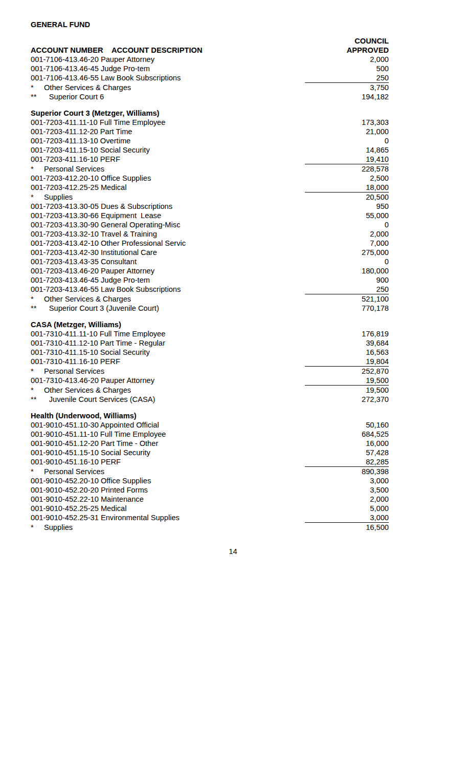GENERAL FUND
| | COUNCIL |
| ACCOUNT NUMBER ACCOUNT DESCRIPTION | APPROVED |
| 001-7106-413.46-20 Pauper Attorney | 2,000 |
| 001-7106-413.46-45 Judge Pro-tem | 500 |
| 001-7106-413.46-55 Law Book Subscriptions | 250 |
| * Other Services & Charges | 3,750 |
| ** Superior Court 6 | 194,182 |
| Superior Court 3 (Metzger, Williams) | |
| 001-7203-411.11-10 Full Time Employee | 173,303 |
| 001-7203-411.12-20 Part Time | 21,000 |
| 001-7203-411.13-10 Overtime | 0 |
| 001-7203-411.15-10 Social Security | 14,865 |
| 001-7203-411.16-10 PERF | 19,410 |
| * Personal Services | 228,578 |
| 001-7203-412.20-10 Office Supplies | 2,500 |
| 001-7203-412.25-25 Medical | 18,000 |
| * Supplies | 20,500 |
| 001-7203-413.30-05 Dues & Subscriptions | 950 |
| 001-7203-413.30-66 Equipment Lease | 55,000 |
| 001-7203-413.30-90 General Operating-Misc | 0 |
| 001-7203-413.32-10 Travel & Training | 2,000 |
| 001-7203-413.42-10 Other Professional Servic | 7,000 |
| 001-7203-413.42-30 Institutional Care | 275,000 |
| 001-7203-413.43-35 Consultant | 0 |
| 001-7203-413.46-20 Pauper Attorney | 180,000 |
| 001-7203-413.46-45 Judge Pro-tem | 900 |
| 001-7203-413.46-55 Law Book Subscriptions | 250 |
| * Other Services & Charges | 521,100 |
| ** Superior Court 3 (Juvenile Court) | 770,178 |
| CASA (Metzger, Williams) | |
| 001-7310-411.11-10 Full Time Employee | 176,819 |
| 001-7310-411.12-10 Part Time - Regular | 39,684 |
| 001-7310-411.15-10 Social Security | 16,563 |
| 001-7310-411.16-10 PERF | 19,804 |
| * Personal Services | 252,870 |
| 001-7310-413.46-20 Pauper Attorney | 19,500 |
| * Other Services & Charges | 19,500 |
| ** Juvenile Court Services (CASA) | 272,370 |
| Health (Underwood, Williams) | |
| 001-9010-451.10-30 Appointed Official | 50,160 |
| 001-9010-451.11-10 Full Time Employee | 684,525 |
| 001-9010-451.12-20 Part Time - Other | 16,000 |
| 001-9010-451.15-10 Social Security | 57,428 |
| 001-9010-451.16-10 PERF | 82,285 |
| * Personal Services | 890,398 |
| 001-9010-452.20-10 Office Supplies | 3,000 |
| 001-9010-452.20-20 Printed Forms | 3,500 |
| 001-9010-452.22-10 Maintenance | 2,000 |
| 001-9010-452.25-25 Medical | 5,000 |
| 001-9010-452.25-31 Environmental Supplies | 3,000 |
| * Supplies | 16,500 |
14